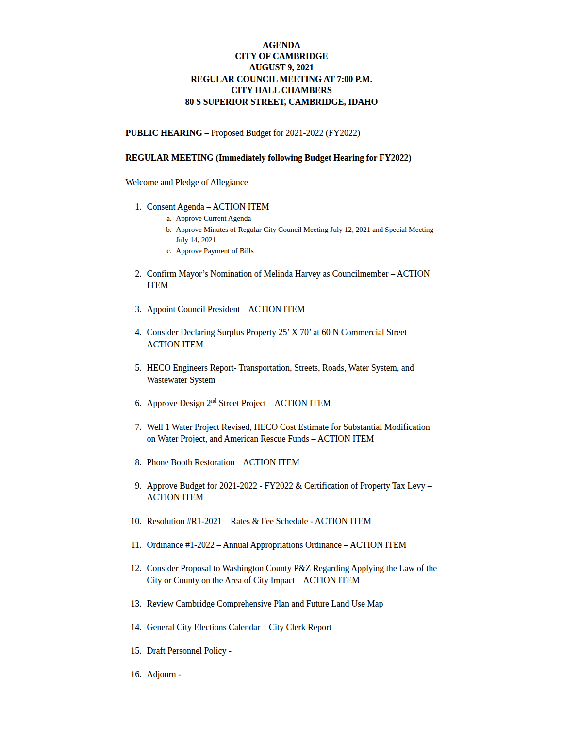AGENDA
CITY OF CAMBRIDGE
AUGUST 9, 2021
REGULAR COUNCIL MEETING AT 7:00 P.M.
CITY HALL CHAMBERS
80 S SUPERIOR STREET, CAMBRIDGE, IDAHO
PUBLIC HEARING – Proposed Budget for 2021-2022 (FY2022)
REGULAR MEETING (Immediately following Budget Hearing for FY2022)
Welcome and Pledge of Allegiance
Consent Agenda – ACTION ITEM
Approve Current Agenda
Approve Minutes of Regular City Council Meeting July 12, 2021 and Special Meeting July 14, 2021
Approve Payment of Bills
Confirm Mayor’s Nomination of Melinda Harvey as Councilmember – ACTION ITEM
Appoint Council President – ACTION ITEM
Consider Declaring Surplus Property 25’ X 70’ at 60 N Commercial Street – ACTION ITEM
HECO Engineers Report- Transportation, Streets, Roads, Water System, and Wastewater System
Approve Design 2nd Street Project – ACTION ITEM
Well 1 Water Project Revised, HECO Cost Estimate for Substantial Modification on Water Project, and American Rescue Funds – ACTION ITEM
Phone Booth Restoration – ACTION ITEM –
Approve Budget for 2021-2022 - FY2022 & Certification of Property Tax Levy – ACTION ITEM
Resolution #R1-2021 – Rates & Fee Schedule - ACTION ITEM
Ordinance #1-2022 – Annual Appropriations Ordinance – ACTION ITEM
Consider Proposal to Washington County P&Z Regarding Applying the Law of the City or County on the Area of City Impact – ACTION ITEM
Review Cambridge Comprehensive Plan and Future Land Use Map
General City Elections Calendar – City Clerk Report
Draft Personnel Policy -
Adjourn -